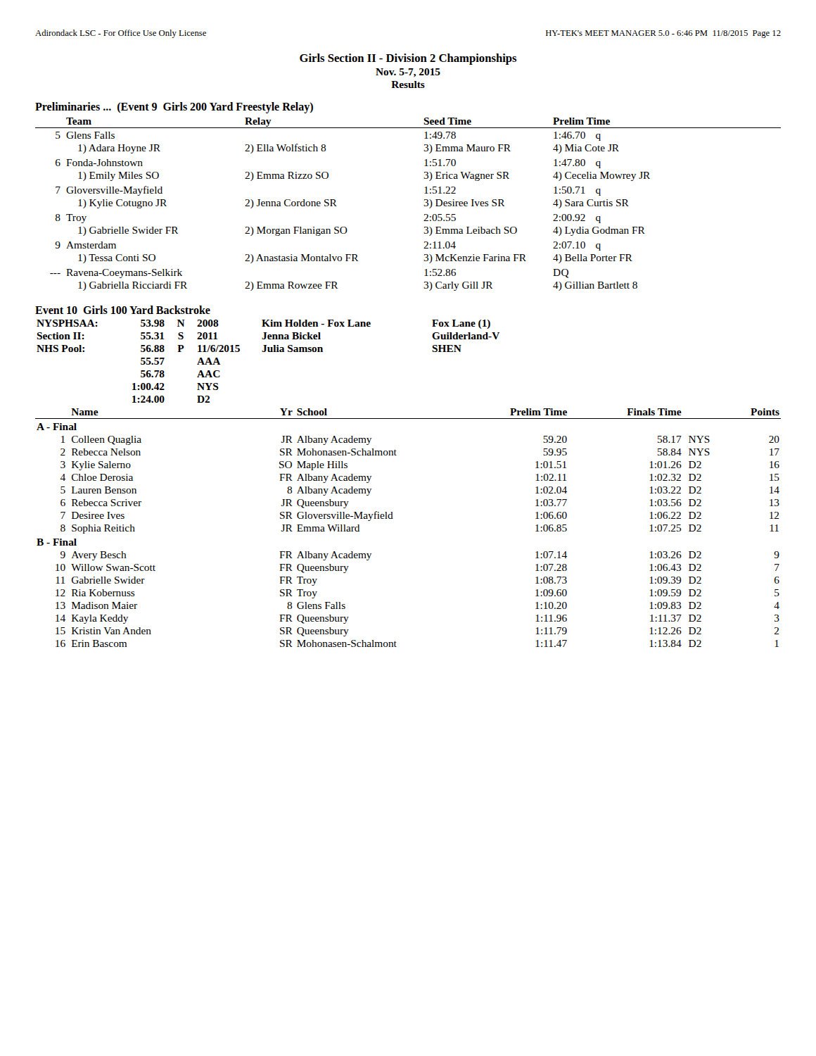Adirondack LSC - For Office Use Only License
HY-TEK's MEET MANAGER 5.0 - 6:46 PM 11/8/2015 Page 12
Girls Section II - Division 2 Championships
Nov. 5-7, 2015
Results
Preliminaries ... (Event 9 Girls 200 Yard Freestyle Relay)
| | Team | Relay | Seed Time | Prelim Time | |
| 5 | Glens Falls | | 1:49.78 | 1:46.70 q | |
| | 1) Adara Hoyne JR | 2) Ella Wolfstich 8 | 3) Emma Mauro FR | 4) Mia Cote JR | |
| 6 | Fonda-Johnstown | | 1:51.70 | 1:47.80 q | |
| | 1) Emily Miles SO | 2) Emma Rizzo SO | 3) Erica Wagner SR | 4) Cecelia Mowrey JR | |
| 7 | Gloversville-Mayfield | | 1:51.22 | 1:50.71 q | |
| | 1) Kylie Cotugno JR | 2) Jenna Cordone SR | 3) Desiree Ives SR | 4) Sara Curtis SR | |
| 8 | Troy | | 2:05.55 | 2:00.92 q | |
| | 1) Gabrielle Swider FR | 2) Morgan Flanigan SO | 3) Emma Leibach SO | 4) Lydia Godman FR | |
| 9 | Amsterdam | | 2:11.04 | 2:07.10 q | |
| | 1) Tessa Conti SO | 2) Anastasia Montalvo FR | 3) McKenzie Farina FR | 4) Bella Porter FR | |
| --- | Ravena-Coeymans-Selkirk | | 1:52.86 | DQ | |
| | 1) Gabriella Ricciardi FR | 2) Emma Rowzee FR | 3) Carly Gill JR | 4) Gillian Bartlett 8 | |
Event 10 Girls 100 Yard Backstroke
| NYSPHSAA: | 53.98 | N | 2008 | Kim Holden - Fox Lane | Fox Lane (1) |
| Section II: | 55.31 | S | 2011 | Jenna Bickel | Guilderland-V |
| NHS Pool: | 56.88 | P | 11/6/2015 | Julia Samson | SHEN |
| | 55.57 | | AAA | | |
| | 56.78 | | AAC | | |
| | 1:00.42 | | NYS | | |
| | 1:24.00 | | D2 | | |
| | Name | Yr | School | Prelim Time | Finals Time | | Points |
| A - Final |
| 1 | Colleen Quaglia | JR | Albany Academy | 59.20 | 58.17 | NYS | 20 |
| 2 | Rebecca Nelson | SR | Mohonasen-Schalmont | 59.95 | 58.84 | NYS | 17 |
| 3 | Kylie Salerno | SO | Maple Hills | 1:01.51 | 1:01.26 | D2 | 16 |
| 4 | Chloe Derosia | FR | Albany Academy | 1:02.11 | 1:02.32 | D2 | 15 |
| 5 | Lauren Benson | 8 | Albany Academy | 1:02.04 | 1:03.22 | D2 | 14 |
| 6 | Rebecca Scriver | JR | Queensbury | 1:03.77 | 1:03.56 | D2 | 13 |
| 7 | Desiree Ives | SR | Gloversville-Mayfield | 1:06.60 | 1:06.22 | D2 | 12 |
| 8 | Sophia Reitich | JR | Emma Willard | 1:06.85 | 1:07.25 | D2 | 11 |
| B - Final |
| 9 | Avery Besch | FR | Albany Academy | 1:07.14 | 1:03.26 | D2 | 9 |
| 10 | Willow Swan-Scott | FR | Queensbury | 1:07.28 | 1:06.43 | D2 | 7 |
| 11 | Gabrielle Swider | FR | Troy | 1:08.73 | 1:09.39 | D2 | 6 |
| 12 | Ria Kobernuss | SR | Troy | 1:09.60 | 1:09.59 | D2 | 5 |
| 13 | Madison Maier | 8 | Glens Falls | 1:10.20 | 1:09.83 | D2 | 4 |
| 14 | Kayla Keddy | FR | Queensbury | 1:11.96 | 1:11.37 | D2 | 3 |
| 15 | Kristin Van Anden | SR | Queensbury | 1:11.79 | 1:12.26 | D2 | 2 |
| 16 | Erin Bascom | SR | Mohonasen-Schalmont | 1:11.47 | 1:13.84 | D2 | 1 |